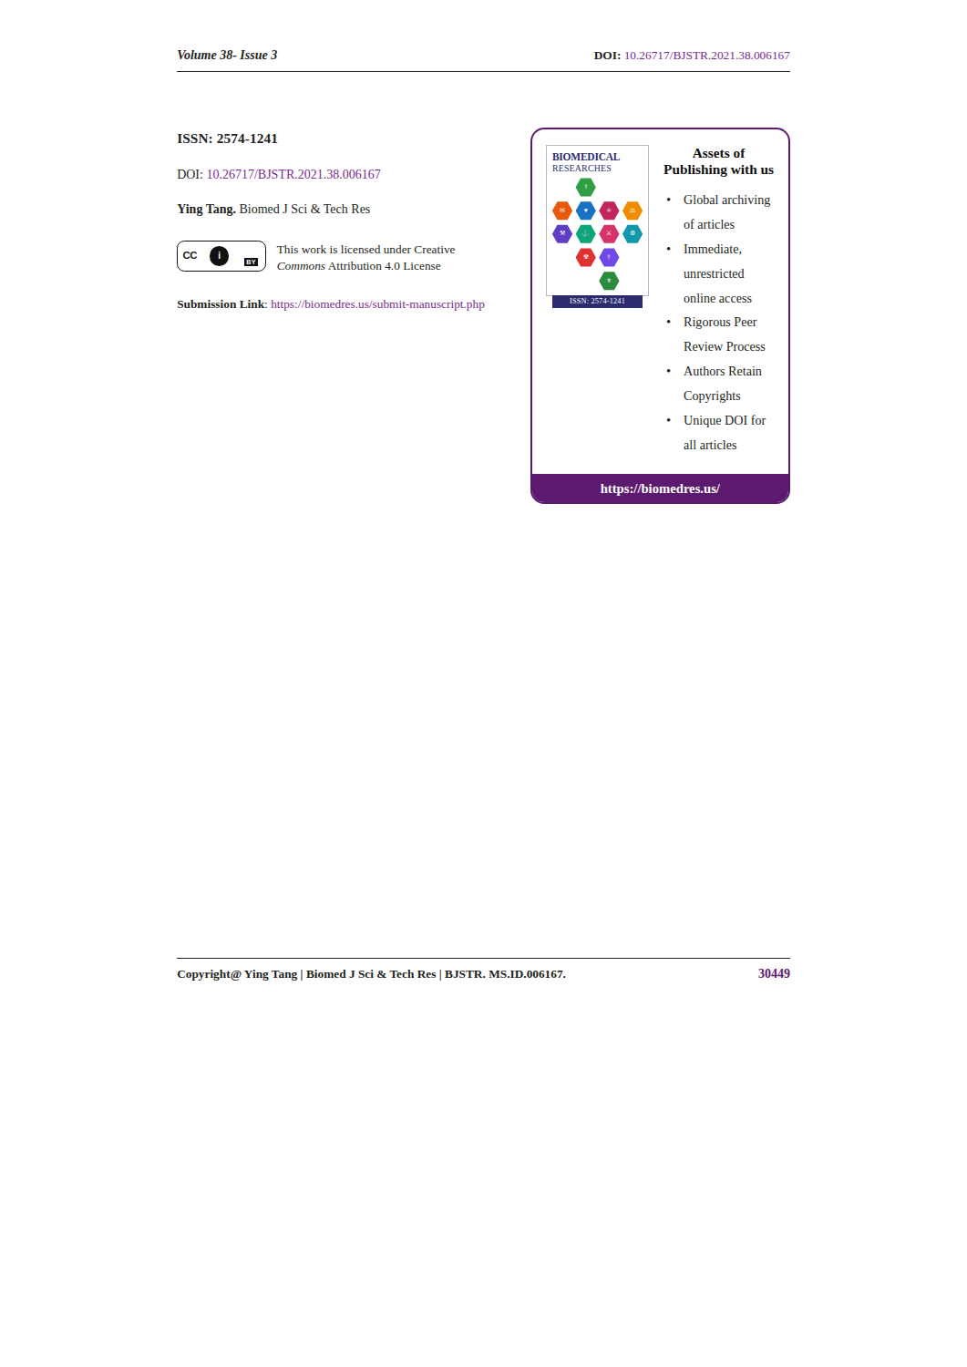Volume 38- Issue 3
DOI: 10.26717/BJSTR.2021.38.006167
ISSN: 2574-1241
DOI: 10.26717/BJSTR.2021.38.006167
Ying Tang. Biomed J Sci & Tech Res
CC i BY
This work is licensed under Creative
Commons Attribution 4.0 License
Submission Link: https://biomedres.us/submit-manuscript.php
BIOMEDICAL RESEARCHES
⚕
✉
♥
⚛
⚖
⚒
⚓
⚔
⚙
☢
⚕
⚜
ISSN: 2574-1241
Assets of Publishing with us
Global archiving of articles
Immediate, unrestricted online access
Rigorous Peer Review Process
Authors Retain Copyrights
Unique DOI for all articles
https://biomedres.us/
Copyright@ Ying Tang | Biomed J Sci & Tech Res | BJSTR. MS.ID.006167.
30449